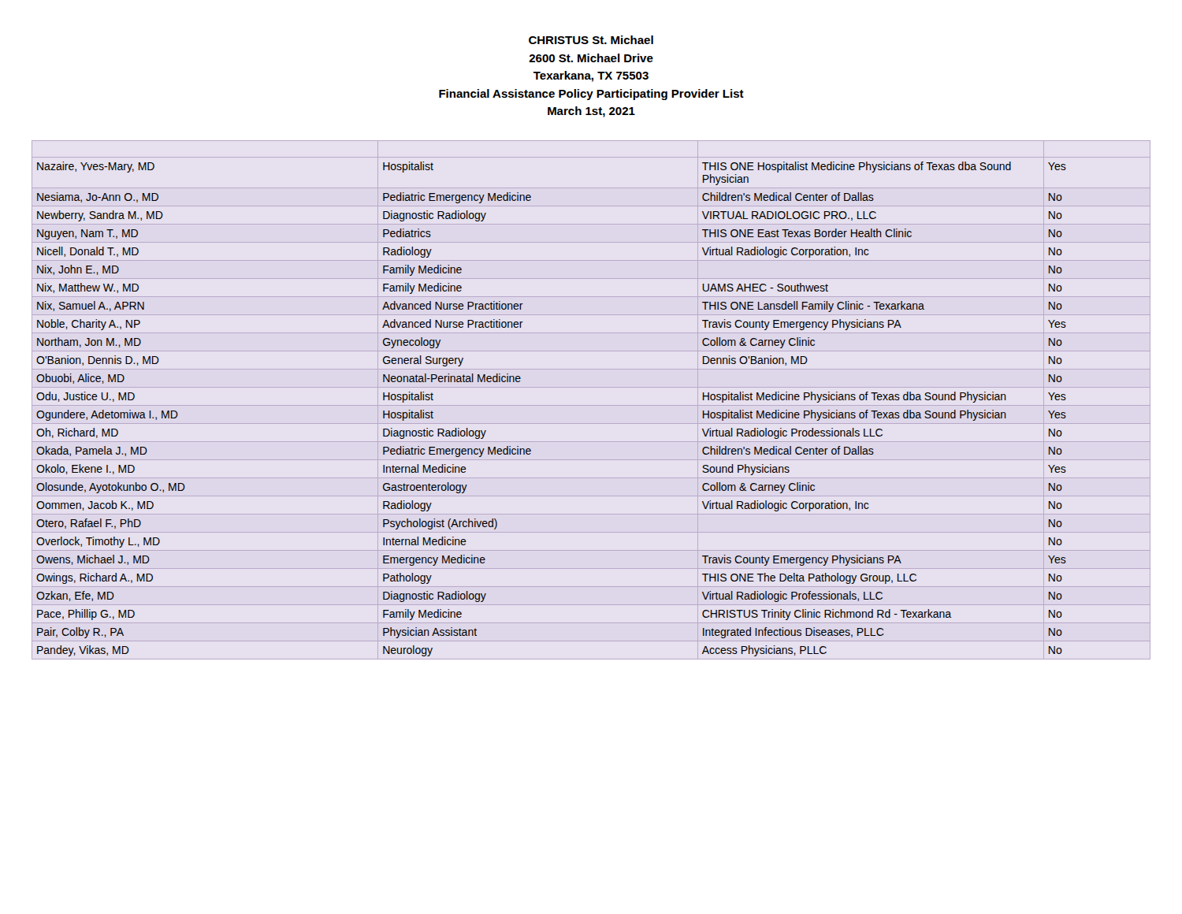CHRISTUS St. Michael
2600 St. Michael Drive
Texarkana, TX 75503
Financial Assistance Policy Participating Provider List
March 1st, 2021
| Nazaire, Yves-Mary, MD | Hospitalist | THIS ONE Hospitalist Medicine Physicians of Texas dba Sound Physician | Yes |
| Nesiama, Jo-Ann O., MD | Pediatric Emergency Medicine | Children's Medical Center of Dallas | No |
| Newberry, Sandra M., MD | Diagnostic Radiology | VIRTUAL RADIOLOGIC PRO., LLC | No |
| Nguyen, Nam T., MD | Pediatrics | THIS ONE East Texas Border Health Clinic | No |
| Nicell, Donald T., MD | Radiology | Virtual Radiologic Corporation, Inc | No |
| Nix, John E., MD | Family Medicine | | No |
| Nix, Matthew W., MD | Family Medicine | UAMS AHEC - Southwest | No |
| Nix, Samuel A., APRN | Advanced Nurse Practitioner | THIS ONE Lansdell Family Clinic - Texarkana | No |
| Noble, Charity A., NP | Advanced Nurse Practitioner | Travis County Emergency Physicians PA | Yes |
| Northam, Jon M., MD | Gynecology | Collom & Carney Clinic | No |
| O'Banion, Dennis D., MD | General Surgery | Dennis O'Banion, MD | No |
| Obuobi, Alice, MD | Neonatal-Perinatal Medicine | | No |
| Odu, Justice U., MD | Hospitalist | Hospitalist Medicine Physicians of Texas dba Sound Physician | Yes |
| Ogundere, Adetomiwa I., MD | Hospitalist | Hospitalist Medicine Physicians of Texas dba Sound Physician | Yes |
| Oh, Richard, MD | Diagnostic Radiology | Virtual Radiologic Prodessionals LLC | No |
| Okada, Pamela J., MD | Pediatric Emergency Medicine | Children's Medical Center of Dallas | No |
| Okolo, Ekene I., MD | Internal Medicine | Sound Physicians | Yes |
| Olosunde, Ayotokunbo O., MD | Gastroenterology | Collom & Carney Clinic | No |
| Oommen, Jacob K., MD | Radiology | Virtual Radiologic Corporation, Inc | No |
| Otero, Rafael F., PhD | Psychologist (Archived) | | No |
| Overlock, Timothy L., MD | Internal Medicine | | No |
| Owens, Michael J., MD | Emergency Medicine | Travis County Emergency Physicians PA | Yes |
| Owings, Richard A., MD | Pathology | THIS ONE The Delta Pathology Group, LLC | No |
| Ozkan, Efe, MD | Diagnostic Radiology | Virtual Radiologic Professionals, LLC | No |
| Pace, Phillip G., MD | Family Medicine | CHRISTUS Trinity Clinic Richmond Rd - Texarkana | No |
| Pair, Colby R., PA | Physician Assistant | Integrated Infectious Diseases, PLLC | No |
| Pandey, Vikas, MD | Neurology | Access Physicians, PLLC | No |